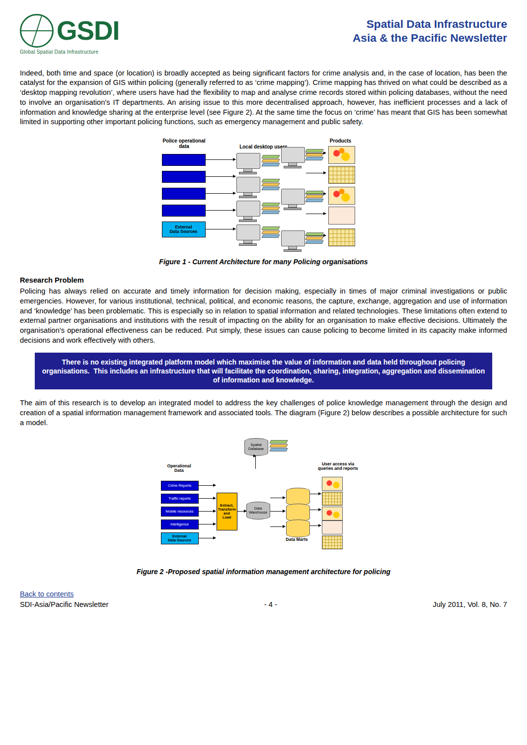GSDI
Global Spatial Data Infrastructure
Spatial Data Infrastructure
Asia & the Pacific Newsletter
Indeed, both time and space (or location) is broadly accepted as being significant factors for crime analysis and, in the case of location, has been the catalyst for the expansion of GIS within policing (generally referred to as ‘crime mapping’). Crime mapping has thrived on what could be described as a ‘desktop mapping revolution’, where users have had the flexibility to map and analyse crime records stored within policing databases, without the need to involve an organisation’s IT departments. An arising issue to this more decentralised approach, however, has inefficient processes and a lack of information and knowledge sharing at the enterprise level (see Figure 2). At the same time the focus on ‘crime’ has meant that GIS has been somewhat limited in supporting other important policing functions, such as emergency management and public safety.
Police operational
data
Local desktop users
Products
External
Data Sources
Figure 1 - Current Architecture for many Policing organisations
Research Problem
Policing has always relied on accurate and timely information for decision making, especially in times of major criminal investigations or public emergencies. However, for various institutional, technical, political, and economic reasons, the capture, exchange, aggregation and use of information and ‘knowledge’ has been problematic. This is especially so in relation to spatial information and related technologies. These limitations often extend to external partner organisations and institutions with the result of impacting on the ability for an organisation to make effective decisions. Ultimately the organisation’s operational effectiveness can be reduced. Put simply, these issues can cause policing to become limited in its capacity make informed decisions and work effectively with others.
There is no existing integrated platform model which maximise the value of information and data held throughout policing organisations. This includes an infrastructure that will facilitate the coordination, sharing, integration, aggregation and dissemination of information and knowledge.
The aim of this research is to develop an integrated model to address the key challenges of police knowledge management through the design and creation of a spatial information management framework and associated tools. The diagram (Figure 2) below describes a possible architecture for such a model.
Spatial
Database
Operational
Data
User access via
queries and reports
Crime Reports
Traffic reports
Mobile resources
Intelligence
External
Data Sources
Extract,
Transform
and
Load
Data
Warehouse
Data Marts
Figure 2 -Proposed spatial information management architecture for policing
Back to contents
SDI-Asia/Pacific Newsletter - 4 - July 2011, Vol. 8, No. 7